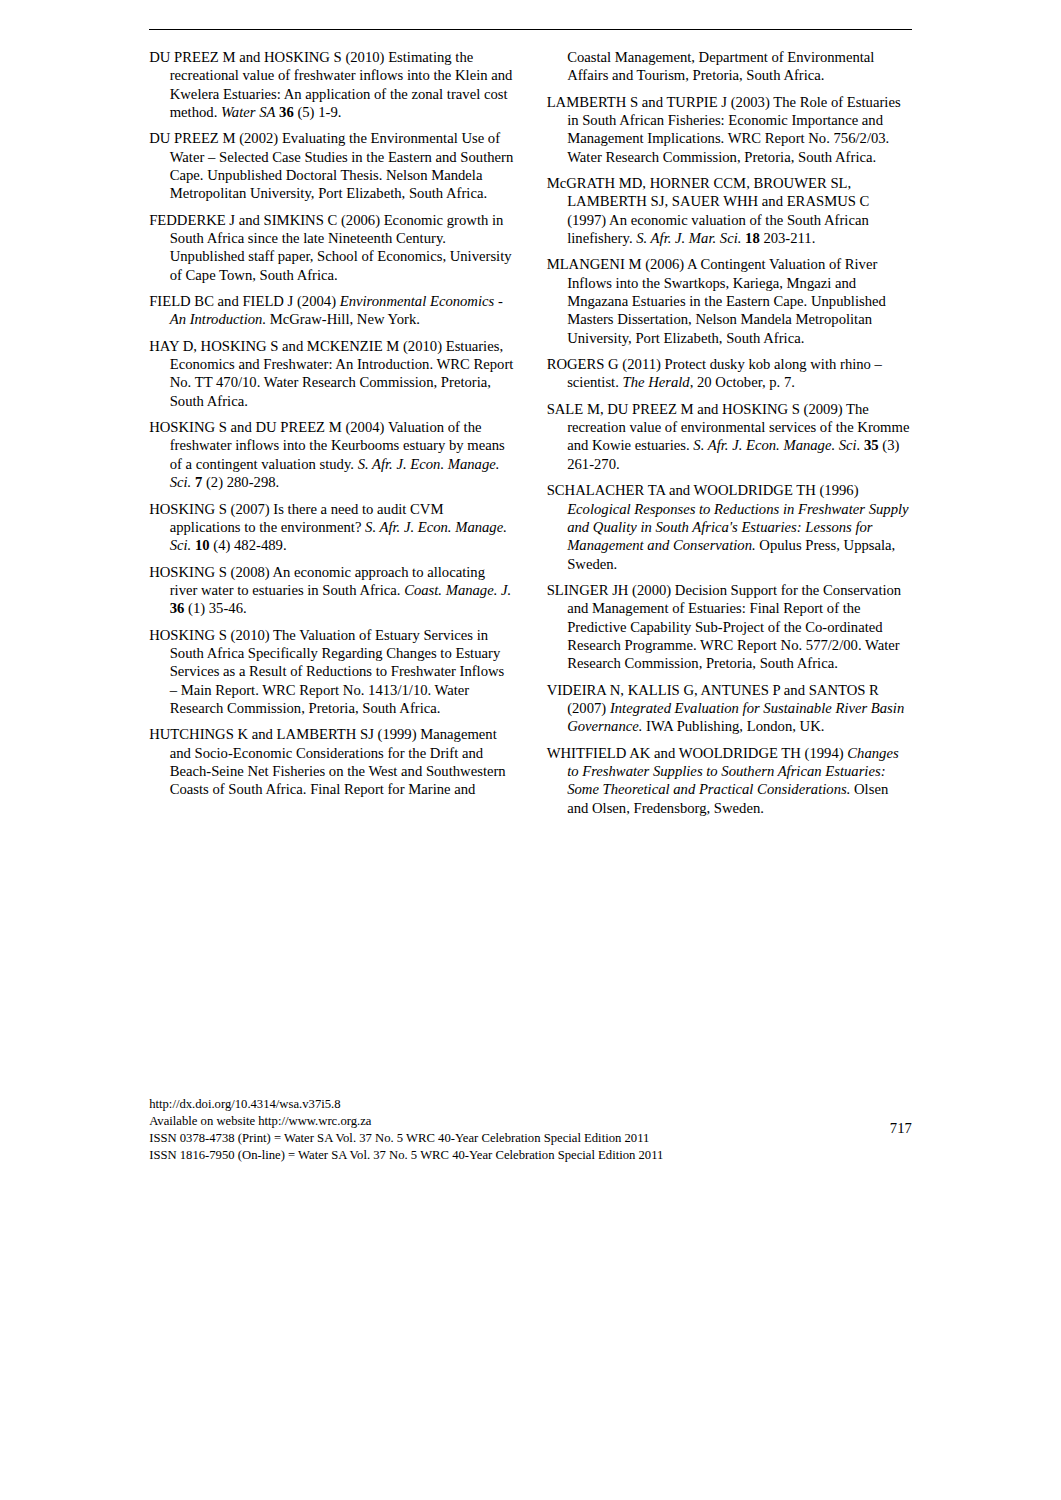DU PREEZ M and HOSKING S (2010) Estimating the recreational value of freshwater inflows into the Klein and Kwelera Estuaries: An application of the zonal travel cost method. Water SA 36 (5) 1-9.
DU PREEZ M (2002) Evaluating the Environmental Use of Water – Selected Case Studies in the Eastern and Southern Cape. Unpublished Doctoral Thesis. Nelson Mandela Metropolitan University, Port Elizabeth, South Africa.
FEDDERKE J and SIMKINS C (2006) Economic growth in South Africa since the late Nineteenth Century. Unpublished staff paper, School of Economics, University of Cape Town, South Africa.
FIELD BC and FIELD J (2004) Environmental Economics - An Introduction. McGraw-Hill, New York.
HAY D, HOSKING S and MCKENZIE M (2010) Estuaries, Economics and Freshwater: An Introduction. WRC Report No. TT 470/10. Water Research Commission, Pretoria, South Africa.
HOSKING S and DU PREEZ M (2004) Valuation of the freshwater inflows into the Keurbooms estuary by means of a contingent valuation study. S. Afr. J. Econ. Manage. Sci. 7 (2) 280-298.
HOSKING S (2007) Is there a need to audit CVM applications to the environment? S. Afr. J. Econ. Manage. Sci. 10 (4) 482-489.
HOSKING S (2008) An economic approach to allocating river water to estuaries in South Africa. Coast. Manage. J. 36 (1) 35-46.
HOSKING S (2010) The Valuation of Estuary Services in South Africa Specifically Regarding Changes to Estuary Services as a Result of Reductions to Freshwater Inflows – Main Report. WRC Report No. 1413/1/10. Water Research Commission, Pretoria, South Africa.
HUTCHINGS K and LAMBERTH SJ (1999) Management and Socio-Economic Considerations for the Drift and Beach-Seine Net Fisheries on the West and Southwestern Coasts of South Africa. Final Report for Marine and Coastal Management, Department of Environmental Affairs and Tourism, Pretoria, South Africa.
LAMBERTH S and TURPIE J (2003) The Role of Estuaries in South African Fisheries: Economic Importance and Management Implications. WRC Report No. 756/2/03. Water Research Commission, Pretoria, South Africa.
McGRATH MD, HORNER CCM, BROUWER SL, LAMBERTH SJ, SAUER WHH and ERASMUS C (1997) An economic valuation of the South African linefishery. S. Afr. J. Mar. Sci. 18 203-211.
MLANGENI M (2006) A Contingent Valuation of River Inflows into the Swartkops, Kariega, Mngazi and Mngazana Estuaries in the Eastern Cape. Unpublished Masters Dissertation, Nelson Mandela Metropolitan University, Port Elizabeth, South Africa.
ROGERS G (2011) Protect dusky kob along with rhino – scientist. The Herald, 20 October, p. 7.
SALE M, DU PREEZ M and HOSKING S (2009) The recreation value of environmental services of the Kromme and Kowie estuaries. S. Afr. J. Econ. Manage. Sci. 35 (3) 261-270.
SCHALACHER TA and WOOLDRIDGE TH (1996) Ecological Responses to Reductions in Freshwater Supply and Quality in South Africa's Estuaries: Lessons for Management and Conservation. Opulus Press, Uppsala, Sweden.
SLINGER JH (2000) Decision Support for the Conservation and Management of Estuaries: Final Report of the Predictive Capability Sub-Project of the Co-ordinated Research Programme. WRC Report No. 577/2/00. Water Research Commission, Pretoria, South Africa.
VIDEIRA N, KALLIS G, ANTUNES P and SANTOS R (2007) Integrated Evaluation for Sustainable River Basin Governance. IWA Publishing, London, UK.
WHITFIELD AK and WOOLDRIDGE TH (1994) Changes to Freshwater Supplies to Southern African Estuaries: Some Theoretical and Practical Considerations. Olsen and Olsen, Fredensborg, Sweden.
717 http://dx.doi.org/10.4314/wsa.v37i5.8
Available on website http://www.wrc.org.za
ISSN 0378-4738 (Print) = Water SA Vol. 37 No. 5 WRC 40-Year Celebration Special Edition 2011
ISSN 1816-7950 (On-line) = Water SA Vol. 37 No. 5 WRC 40-Year Celebration Special Edition 2011